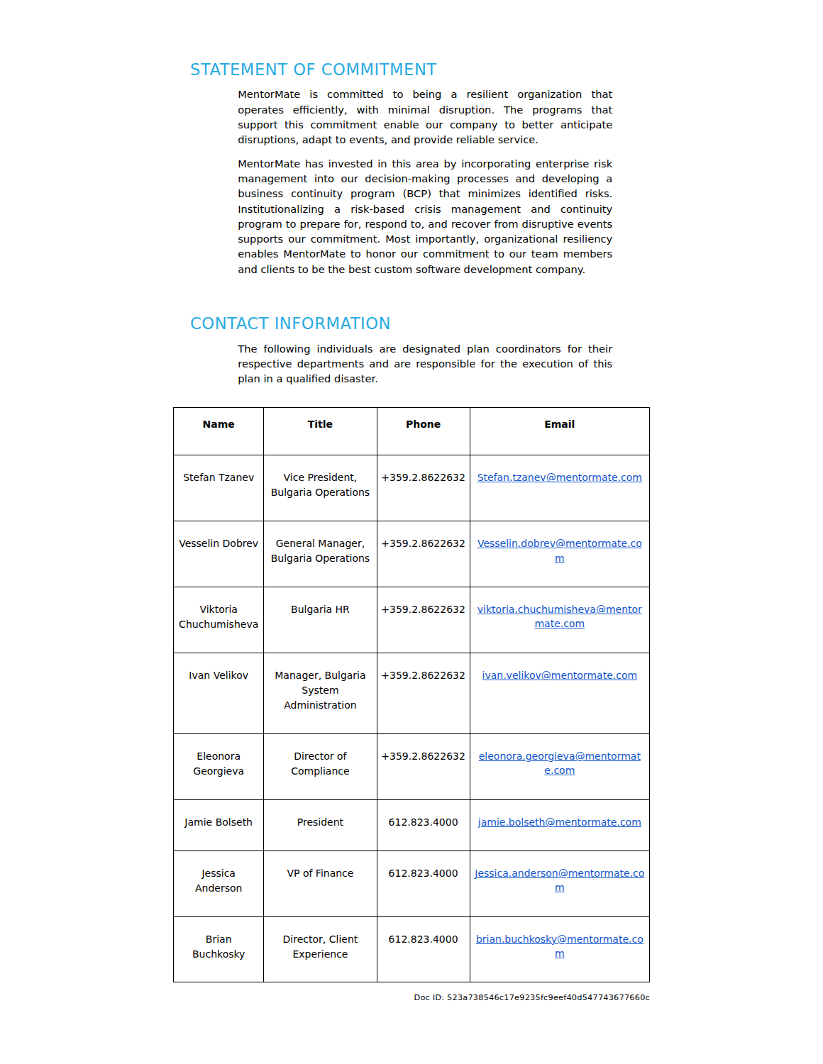STATEMENT OF COMMITMENT
MentorMate is committed to being a resilient organization that operates efficiently, with minimal disruption. The programs that support this commitment enable our company to better anticipate disruptions, adapt to events, and provide reliable service.
MentorMate has invested in this area by incorporating enterprise risk management into our decision-making processes and developing a business continuity program (BCP) that minimizes identified risks. Institutionalizing a risk-based crisis management and continuity program to prepare for, respond to, and recover from disruptive events supports our commitment. Most importantly, organizational resiliency enables MentorMate to honor our commitment to our team members and clients to be the best custom software development company.
CONTACT INFORMATION
The following individuals are designated plan coordinators for their respective departments and are responsible for the execution of this plan in a qualified disaster.
| Name | Title | Phone | Email |
| --- | --- | --- | --- |
| Stefan Tzanev | Vice President, Bulgaria Operations | +359.2.8622632 | Stefan.tzanev@mentormate.com |
| Vesselin Dobrev | General Manager, Bulgaria Operations | +359.2.8622632 | Vesselin.dobrev@mentormate.com |
| Viktoria Chuchumisheva | Bulgaria HR | +359.2.8622632 | viktoria.chuchumisheva@mentormate.com |
| Ivan Velikov | Manager, Bulgaria System Administration | +359.2.8622632 | ivan.velikov@mentormate.com |
| Eleonora Georgieva | Director of Compliance | +359.2.8622632 | eleonora.georgieva@mentormate.com |
| Jamie Bolseth | President | 612.823.4000 | jamie.bolseth@mentormate.com |
| Jessica Anderson | VP of Finance | 612.823.4000 | Jessica.anderson@mentormate.com |
| Brian Buchkosky | Director, Client Experience | 612.823.4000 | brian.buchkosky@mentormate.com |
Doc ID: 523a738546c17e9235fc9eef40d547743677660c